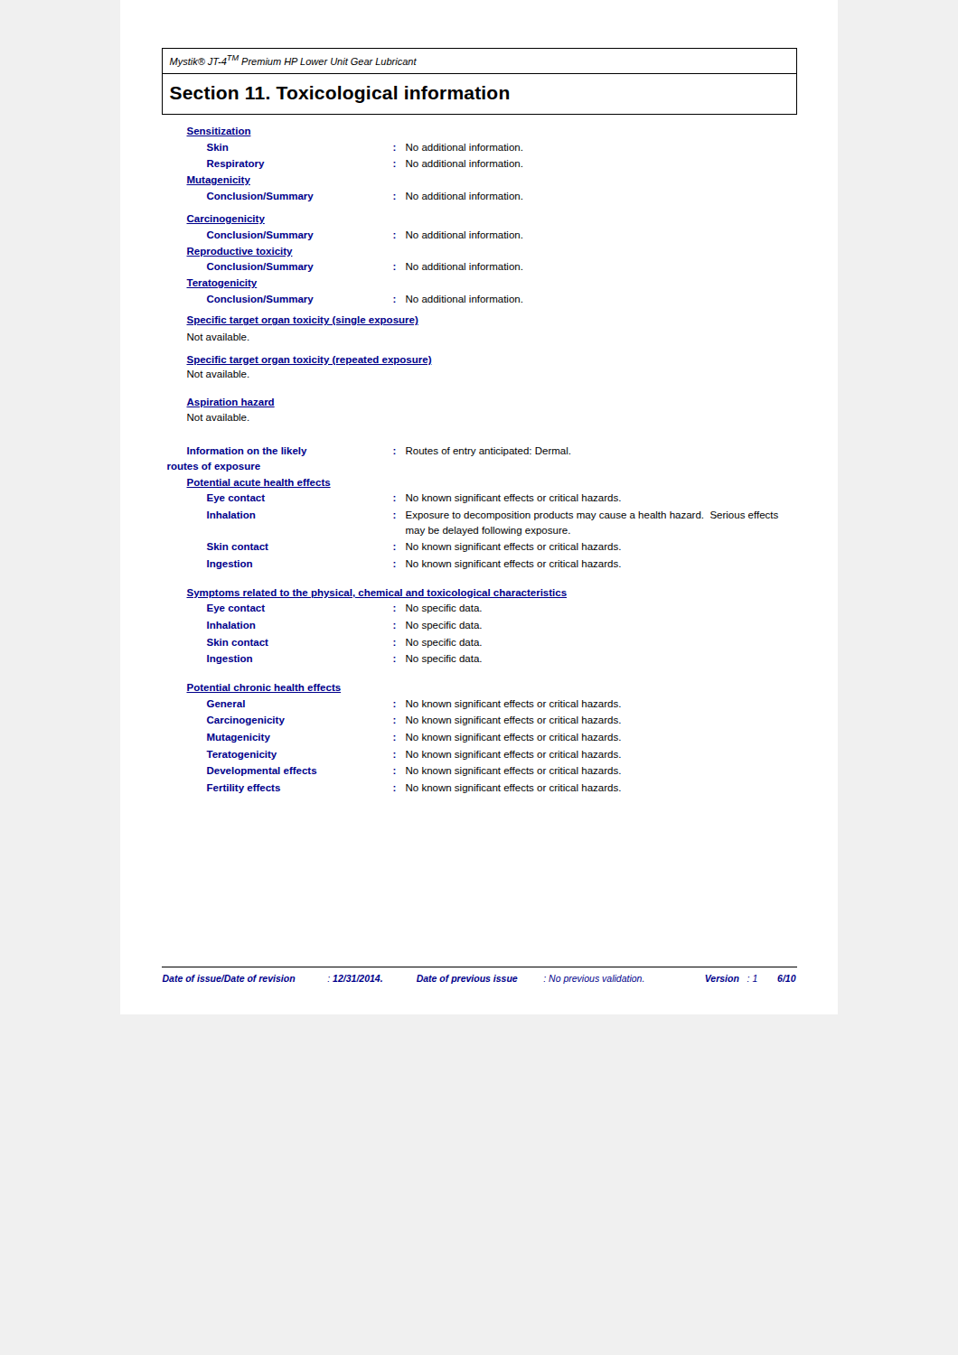Mystik® JT-4TM Premium HP Lower Unit Gear Lubricant
Section 11. Toxicological information
Sensitization
| Skin | : | No additional information. |
| Respiratory | : | No additional information. |
Mutagenicity
| Conclusion/Summary | : | No additional information. |
Carcinogenicity
| Conclusion/Summary | : | No additional information. |
Reproductive toxicity
| Conclusion/Summary | : | No additional information. |
Teratogenicity
| Conclusion/Summary | : | No additional information. |
Specific target organ toxicity (single exposure)
Not available.
Specific target organ toxicity (repeated exposure)
Not available.
Aspiration hazard
Not available.
| Information on the likely routes of exposure | : | Routes of entry anticipated: Dermal. |
Potential acute health effects
| Eye contact | : | No known significant effects or critical hazards. |
| Inhalation | : | Exposure to decomposition products may cause a health hazard. Serious effects may be delayed following exposure. |
| Skin contact | : | No known significant effects or critical hazards. |
| Ingestion | : | No known significant effects or critical hazards. |
Symptoms related to the physical, chemical and toxicological characteristics
| Eye contact | : | No specific data. |
| Inhalation | : | No specific data. |
| Skin contact | : | No specific data. |
| Ingestion | : | No specific data. |
Potential chronic health effects
| General | : | No known significant effects or critical hazards. |
| Carcinogenicity | : | No known significant effects or critical hazards. |
| Mutagenicity | : | No known significant effects or critical hazards. |
| Teratogenicity | : | No known significant effects or critical hazards. |
| Developmental effects | : | No known significant effects or critical hazards. |
| Fertility effects | : | No known significant effects or critical hazards. |
| Date of issue/Date of revision | : 12/31/2014. | Date of previous issue | : No previous validation. | Version : 1 | 6/10 |